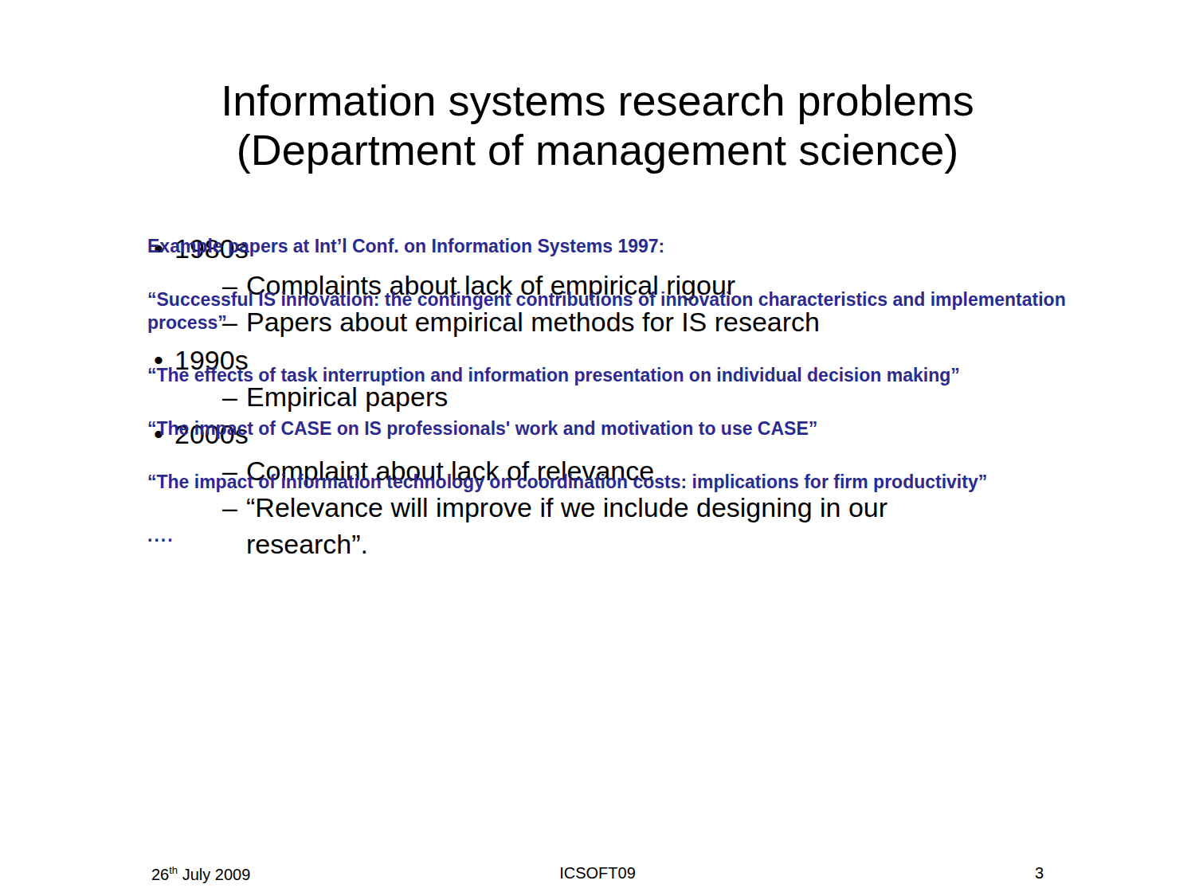Information systems research problems
(Department of management science)
1980s
Complaints about lack of empirical rigour
Papers about empirical methods for IS research
1990s
Empirical papers
2000s
Complaint about lack of relevance
“Relevance will improve if we include designing in our research”.
Example papers at Int’l Conf. on Information Systems 1997:
“Successful IS innovation: the contingent contributions of innovation characteristics and implementation process”
“The effects of task interruption and information presentation on individual decision making”
“The impact of CASE on IS professionals' work and motivation to use CASE”
“The impact of information technology on coordination costs: implications for firm productivity”
....
26th July 2009 ICSOFT09 3